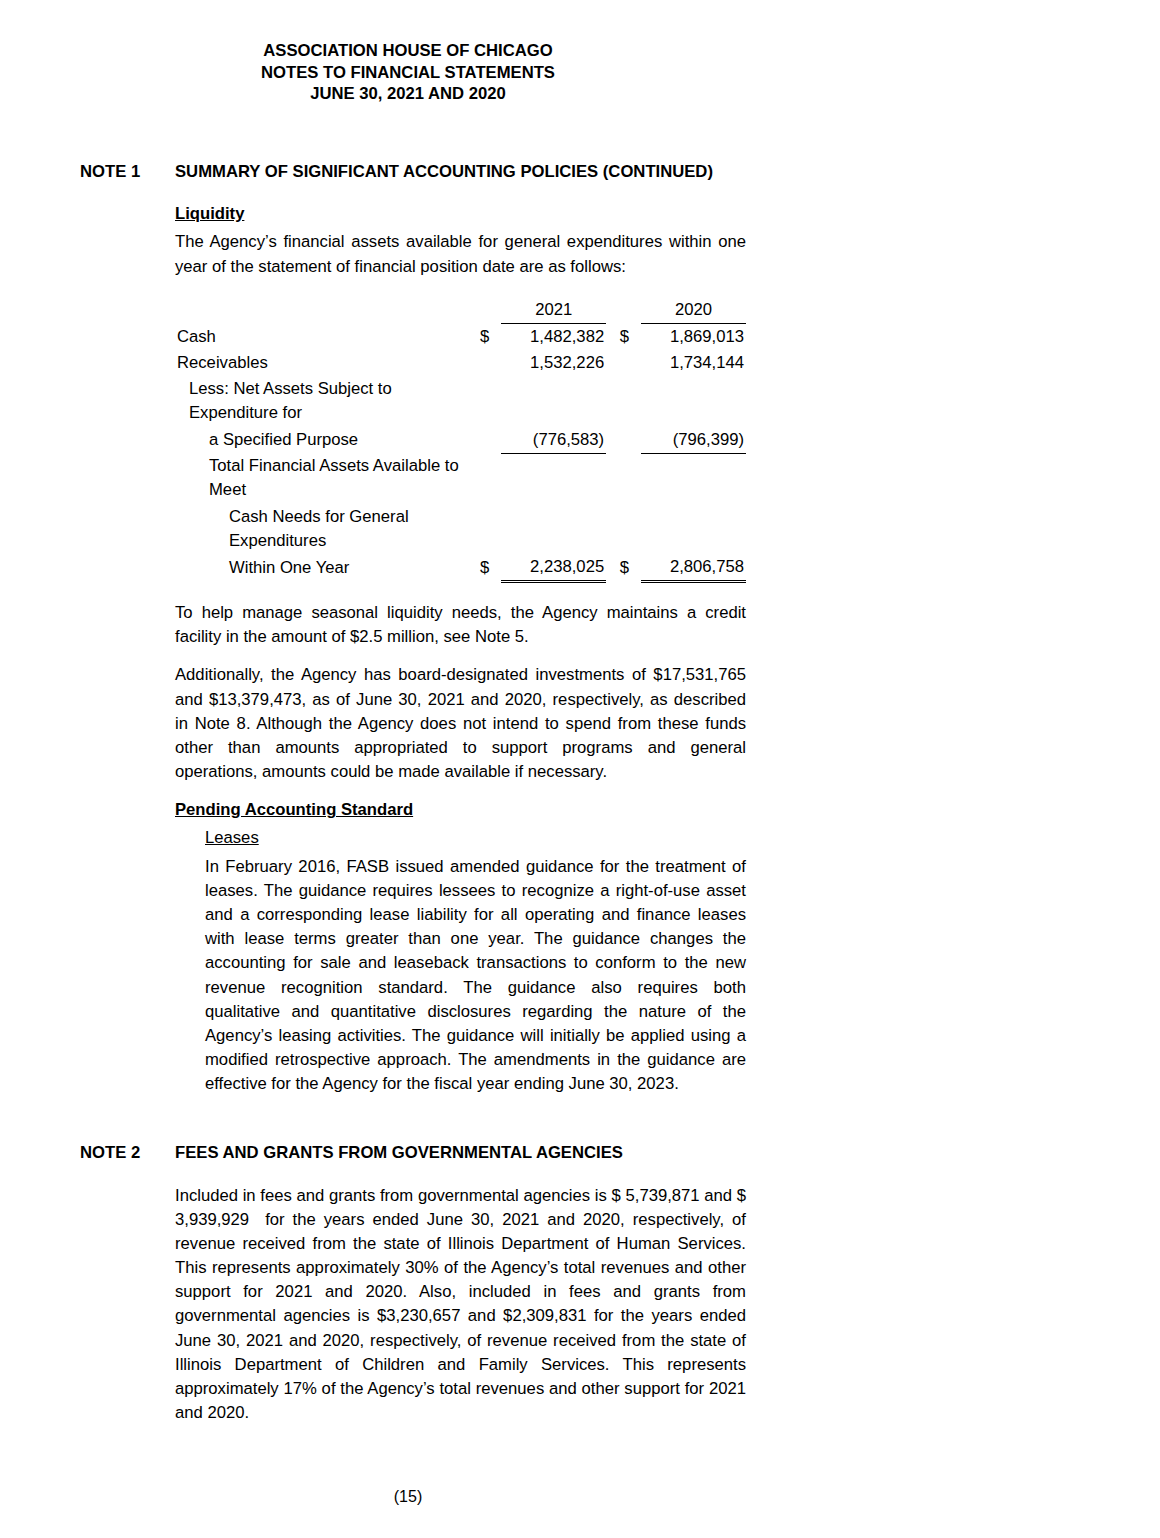ASSOCIATION HOUSE OF CHICAGO
NOTES TO FINANCIAL STATEMENTS
JUNE 30, 2021 AND 2020
NOTE 1
SUMMARY OF SIGNIFICANT ACCOUNTING POLICIES (CONTINUED)
Liquidity
The Agency’s financial assets available for general expenditures within one year of the statement of financial position date are as follows:
| | | 2021 | | | 2020 |
| Cash | $ | 1,482,382 | | $ | 1,869,013 |
| Receivables | | 1,532,226 | | | 1,734,144 |
| Less: Net Assets Subject to Expenditure for | | | | | |
| a Specified Purpose | | (776,583) | | | (796,399) |
| Total Financial Assets Available to Meet | | | | | |
| Cash Needs for General Expenditures | | | | | |
| Within One Year | $ | 2,238,025 | | $ | 2,806,758 |
To help manage seasonal liquidity needs, the Agency maintains a credit facility in the amount of $2.5 million, see Note 5.
Additionally, the Agency has board-designated investments of $17,531,765 and $13,379,473, as of June 30, 2021 and 2020, respectively, as described in Note 8. Although the Agency does not intend to spend from these funds other than amounts appropriated to support programs and general operations, amounts could be made available if necessary.
Pending Accounting Standard
Leases
In February 2016, FASB issued amended guidance for the treatment of leases. The guidance requires lessees to recognize a right-of-use asset and a corresponding lease liability for all operating and finance leases with lease terms greater than one year. The guidance changes the accounting for sale and leaseback transactions to conform to the new revenue recognition standard. The guidance also requires both qualitative and quantitative disclosures regarding the nature of the Agency’s leasing activities. The guidance will initially be applied using a modified retrospective approach. The amendments in the guidance are effective for the Agency for the fiscal year ending June 30, 2023.
NOTE 2
FEES AND GRANTS FROM GOVERNMENTAL AGENCIES
Included in fees and grants from governmental agencies is $ 5,739,871 and $ 3,939,929 for the years ended June 30, 2021 and 2020, respectively, of revenue received from the state of Illinois Department of Human Services. This represents approximately 30% of the Agency’s total revenues and other support for 2021 and 2020. Also, included in fees and grants from governmental agencies is $3,230,657 and $2,309,831 for the years ended June 30, 2021 and 2020, respectively, of revenue received from the state of Illinois Department of Children and Family Services. This represents approximately 17% of the Agency’s total revenues and other support for 2021 and 2020.
(15)